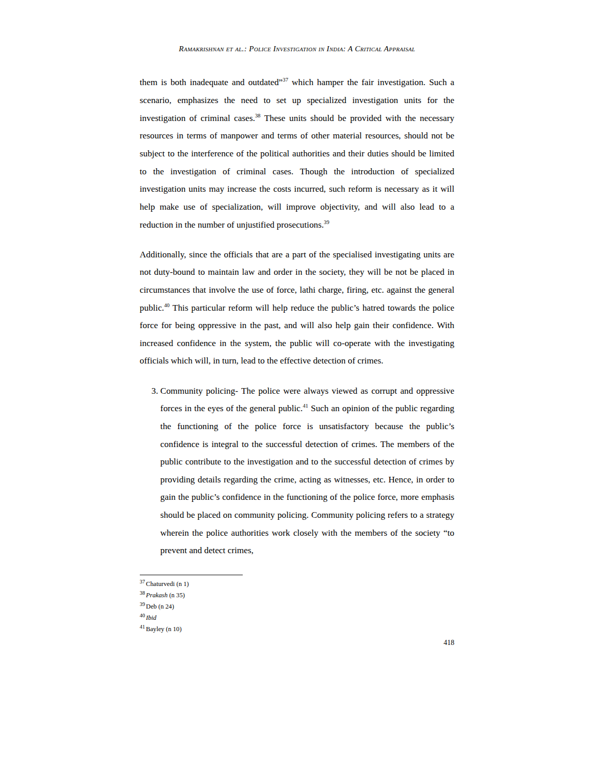Ramakrishnan et al.: Police Investigation in India: A Critical Appraisal
them is both inadequate and outdated”37 which hamper the fair investigation. Such a scenario, emphasizes the need to set up specialized investigation units for the investigation of criminal cases.38 These units should be provided with the necessary resources in terms of manpower and terms of other material resources, should not be subject to the interference of the political authorities and their duties should be limited to the investigation of criminal cases. Though the introduction of specialized investigation units may increase the costs incurred, such reform is necessary as it will help make use of specialization, will improve objectivity, and will also lead to a reduction in the number of unjustified prosecutions.39
Additionally, since the officials that are a part of the specialised investigating units are not duty-bound to maintain law and order in the society, they will be not be placed in circumstances that involve the use of force, lathi charge, firing, etc. against the general public.40 This particular reform will help reduce the public’s hatred towards the police force for being oppressive in the past, and will also help gain their confidence. With increased confidence in the system, the public will co-operate with the investigating officials which will, in turn, lead to the effective detection of crimes.
Community policing- The police were always viewed as corrupt and oppressive forces in the eyes of the general public.41 Such an opinion of the public regarding the functioning of the police force is unsatisfactory because the public’s confidence is integral to the successful detection of crimes. The members of the public contribute to the investigation and to the successful detection of crimes by providing details regarding the crime, acting as witnesses, etc. Hence, in order to gain the public’s confidence in the functioning of the police force, more emphasis should be placed on community policing. Community policing refers to a strategy wherein the police authorities work closely with the members of the society “to prevent and detect crimes,
37 Chaturvedi (n 1)
38 Prakash (n 35)
39 Deb (n 24)
40 Ibid
41 Bayley (n 10)
418